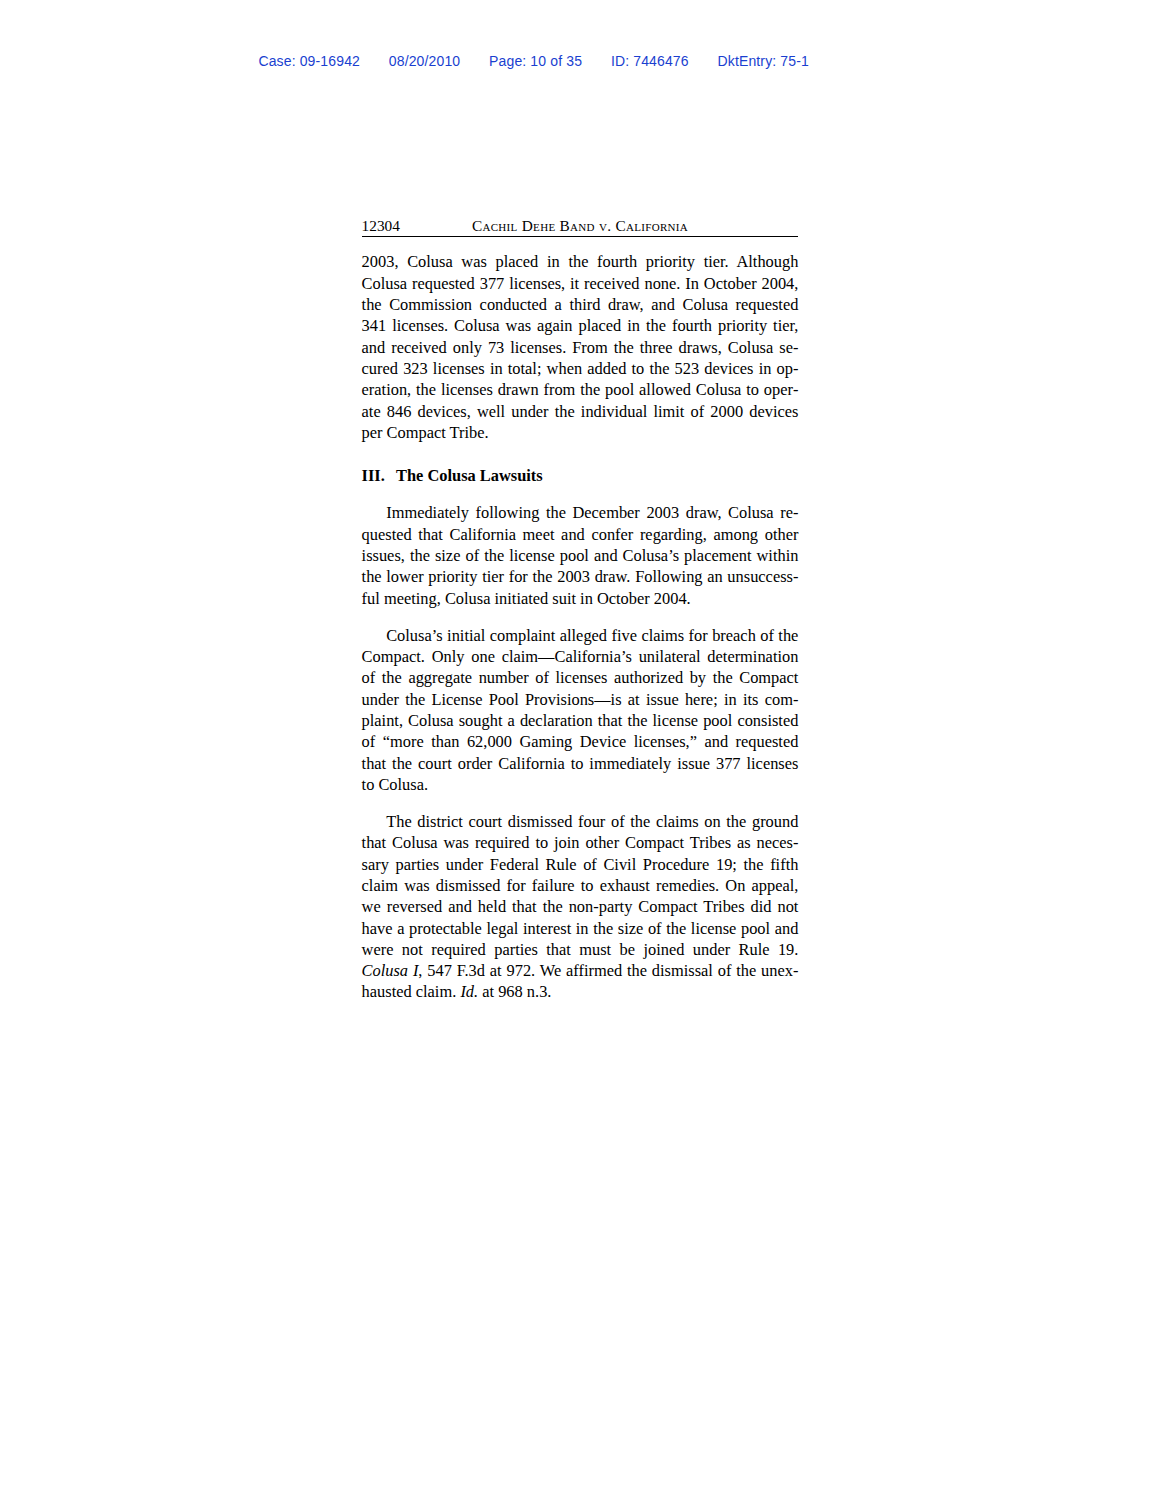Case: 09-1694208/20/2010 Page: 10 of 35 ID: 7446476 DktEntry: 75-1
12304
Cachil Dehe Band v. California
2003, Colusa was placed in the fourth priority tier. Although Colusa requested 377 licenses, it received none. In October 2004, the Commission conducted a third draw, and Colusa requested 341 licenses. Colusa was again placed in the fourth priority tier, and received only 73 licenses. From the three draws, Colusa secured 323 licenses in total; when added to the 523 devices in operation, the licenses drawn from the pool allowed Colusa to operate 846 devices, well under the individual limit of 2000 devices per Compact Tribe.
III. The Colusa Lawsuits
Immediately following the December 2003 draw, Colusa requested that California meet and confer regarding, among other issues, the size of the license pool and Colusa’s placement within the lower priority tier for the 2003 draw. Following an unsuccessful meeting, Colusa initiated suit in October 2004.
Colusa’s initial complaint alleged five claims for breach of the Compact. Only one claim—California’s unilateral determination of the aggregate number of licenses authorized by the Compact under the License Pool Provisions—is at issue here; in its complaint, Colusa sought a declaration that the license pool consisted of “more than 62,000 Gaming Device licenses,” and requested that the court order California to immediately issue 377 licenses to Colusa.
The district court dismissed four of the claims on the ground that Colusa was required to join other Compact Tribes as necessary parties under Federal Rule of Civil Procedure 19; the fifth claim was dismissed for failure to exhaust remedies. On appeal, we reversed and held that the non-party Compact Tribes did not have a protectable legal interest in the size of the license pool and were not required parties that must be joined under Rule 19. Colusa I, 547 F.3d at 972. We affirmed the dismissal of the unexhausted claim. Id. at 968 n.3.